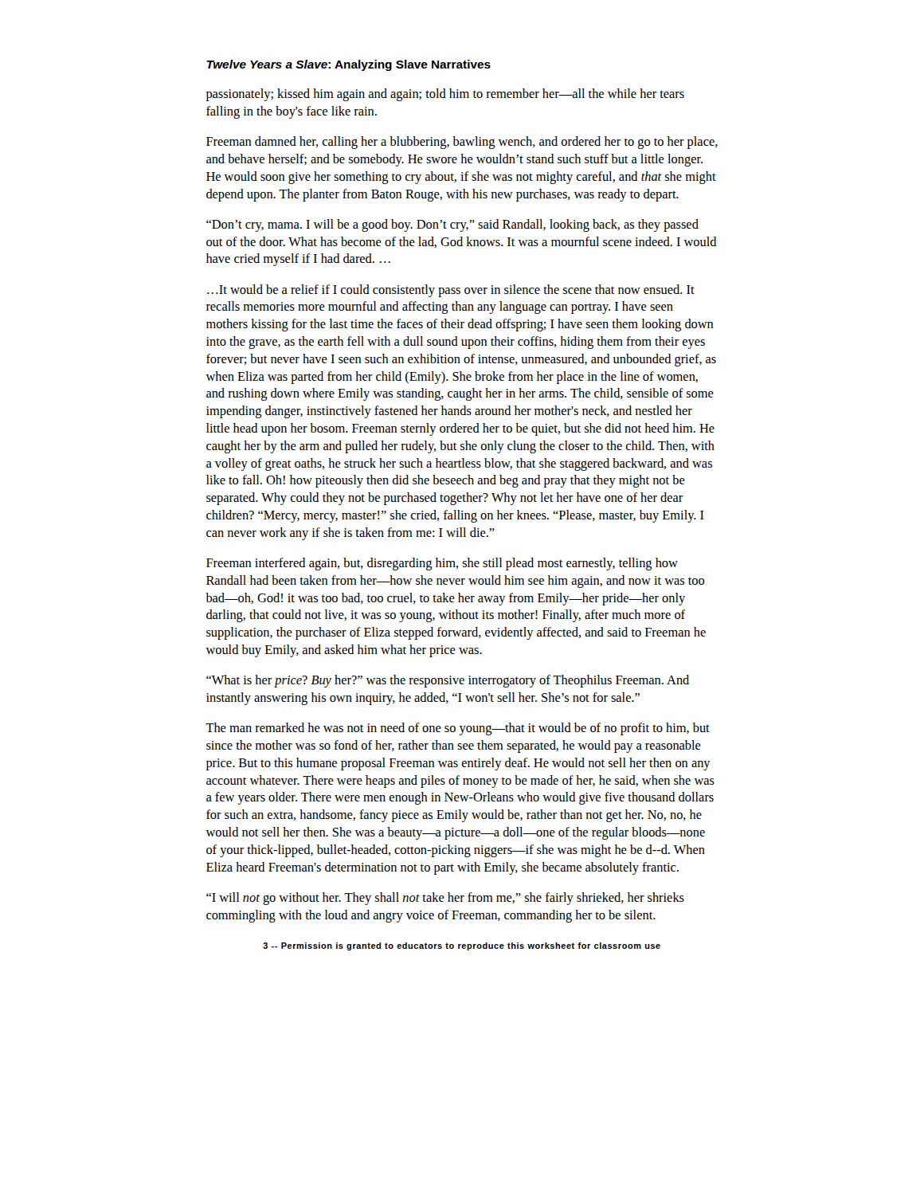Twelve Years a Slave: Analyzing Slave Narratives
passionately; kissed him again and again; told him to remember her—all the while her tears falling in the boy's face like rain.
Freeman damned her, calling her a blubbering, bawling wench, and ordered her to go to her place, and behave herself; and be somebody. He swore he wouldn’t stand such stuff but a little longer. He would soon give her something to cry about, if she was not mighty careful, and that she might depend upon. The planter from Baton Rouge, with his new purchases, was ready to depart.
“Don’t cry, mama. I will be a good boy. Don’t cry,” said Randall, looking back, as they passed out of the door. What has become of the lad, God knows. It was a mournful scene indeed. I would have cried myself if I had dared. …
…It would be a relief if I could consistently pass over in silence the scene that now ensued. It recalls memories more mournful and affecting than any language can portray. I have seen mothers kissing for the last time the faces of their dead offspring; I have seen them looking down into the grave, as the earth fell with a dull sound upon their coffins, hiding them from their eyes forever; but never have I seen such an exhibition of intense, unmeasured, and unbounded grief, as when Eliza was parted from her child (Emily). She broke from her place in the line of women, and rushing down where Emily was standing, caught her in her arms. The child, sensible of some impending danger, instinctively fastened her hands around her mother's neck, and nestled her little head upon her bosom. Freeman sternly ordered her to be quiet, but she did not heed him. He caught her by the arm and pulled her rudely, but she only clung the closer to the child. Then, with a volley of great oaths, he struck her such a heartless blow, that she staggered backward, and was like to fall. Oh! how piteously then did she beseech and beg and pray that they might not be separated. Why could they not be purchased together? Why not let her have one of her dear children? “Mercy, mercy, master!” she cried, falling on her knees. “Please, master, buy Emily. I can never work any if she is taken from me: I will die.”
Freeman interfered again, but, disregarding him, she still plead most earnestly, telling how Randall had been taken from her—how she never would him see him again, and now it was too bad—oh, God! it was too bad, too cruel, to take her away from Emily—her pride—her only darling, that could not live, it was so young, without its mother! Finally, after much more of supplication, the purchaser of Eliza stepped forward, evidently affected, and said to Freeman he would buy Emily, and asked him what her price was.
“What is her price? Buy her?” was the responsive interrogatory of Theophilus Freeman. And instantly answering his own inquiry, he added, “I won't sell her. She’s not for sale.”
The man remarked he was not in need of one so young—that it would be of no profit to him, but since the mother was so fond of her, rather than see them separated, he would pay a reasonable price. But to this humane proposal Freeman was entirely deaf. He would not sell her then on any account whatever. There were heaps and piles of money to be made of her, he said, when she was a few years older. There were men enough in New-Orleans who would give five thousand dollars for such an extra, handsome, fancy piece as Emily would be, rather than not get her. No, no, he would not sell her then. She was a beauty—a picture—a doll—one of the regular bloods—none of your thick-lipped, bullet-headed, cotton-picking niggers—if she was might he be d--d. When Eliza heard Freeman's determination not to part with Emily, she became absolutely frantic.
“I will not go without her. They shall not take her from me,” she fairly shrieked, her shrieks commingling with the loud and angry voice of Freeman, commanding her to be silent.
3 -- Permission is granted to educators to reproduce this worksheet for classroom use